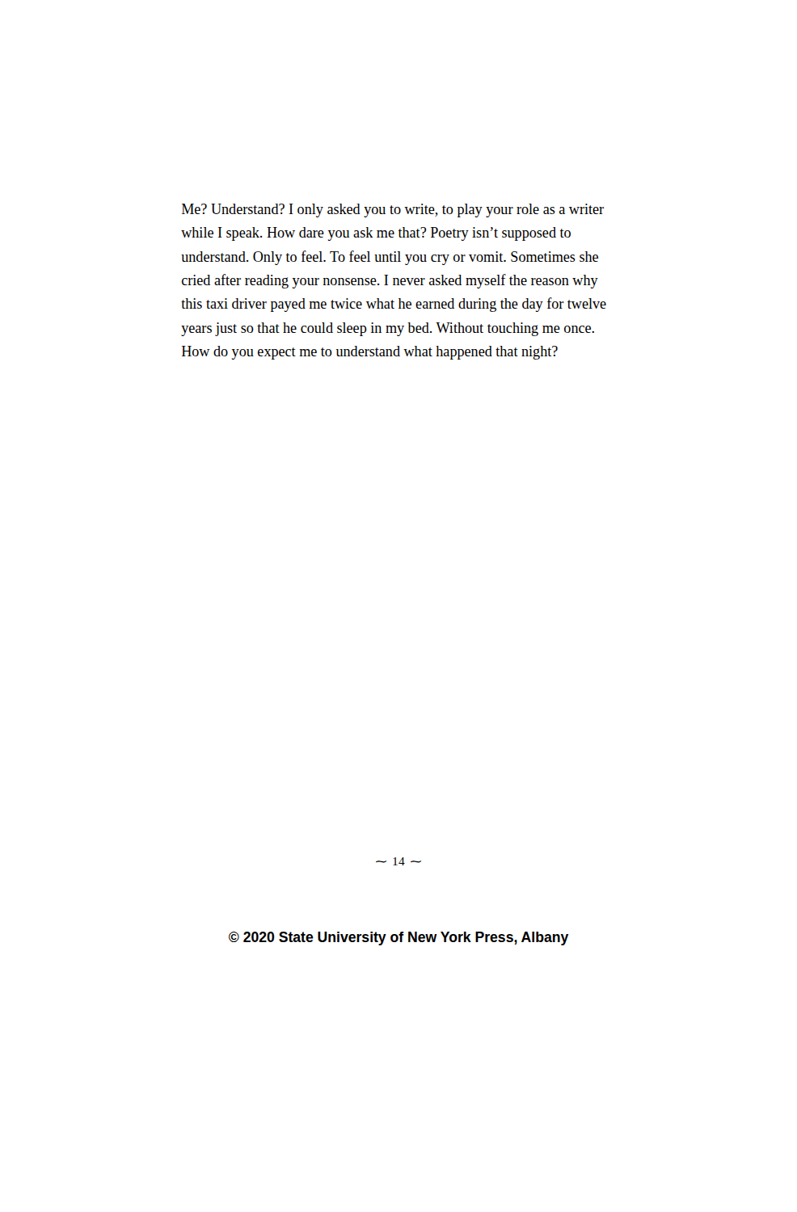Me? Understand? I only asked you to write, to play your role as a writer while I speak. How dare you ask me that? Poetry isn’t supposed to understand. Only to feel. To feel until you cry or vomit. Sometimes she cried after reading your nonsense. I never asked myself the reason why this taxi driver payed me twice what he earned during the day for twelve years just so that he could sleep in my bed. Without touching me once. How do you expect me to understand what happened that night?
∼ 14 ∼
© 2020 State University of New York Press, Albany